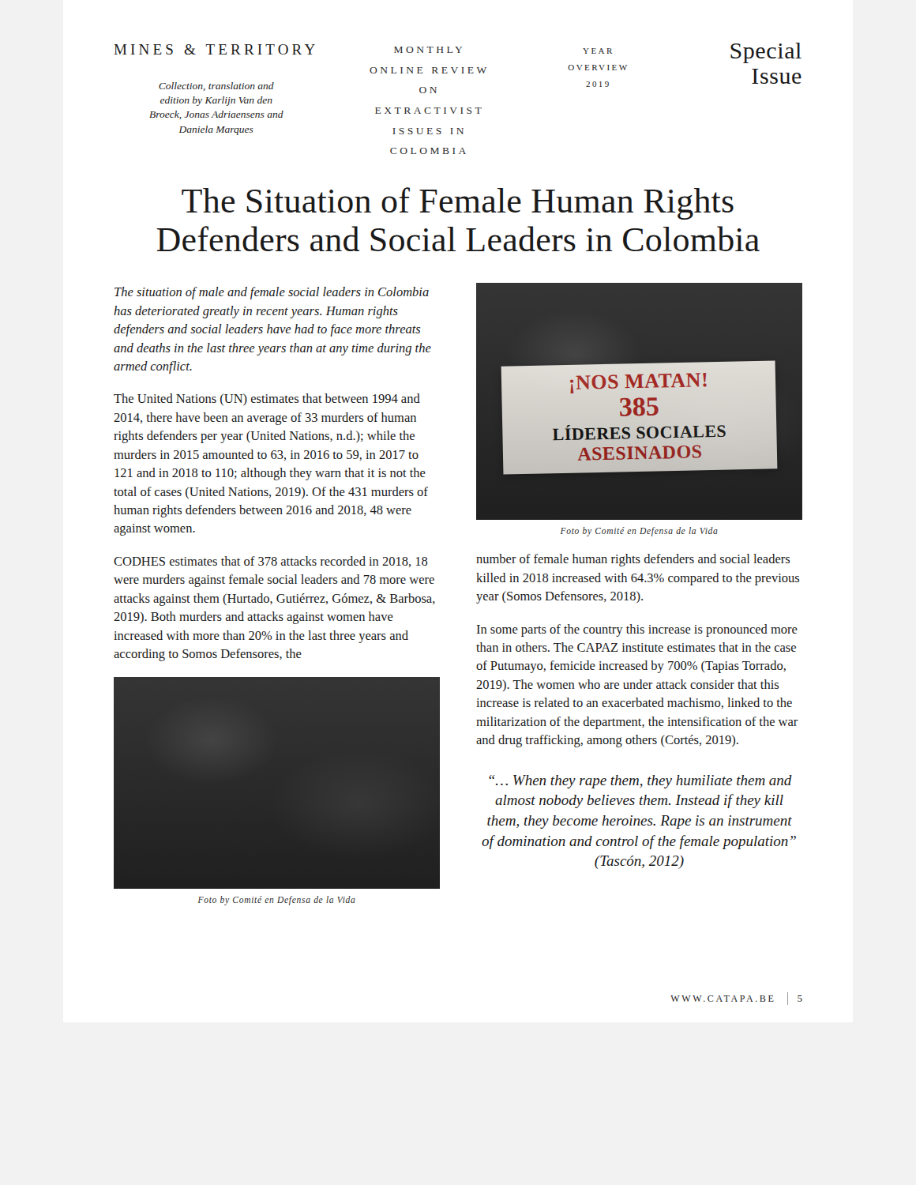Mines & Territory
Collection, translation and edition by Karlijn Van den Broeck, Jonas Adriaensens and Daniela Marques
Monthly
Online Review
on
Extractivist
Issues in
Colombia
Year
Overview
2019
Special Issue
The Situation of Female Human Rights Defenders and Social Leaders in Colombia
The situation of male and female social leaders in Colombia has deteriorated greatly in recent years. Human rights defenders and social leaders have had to face more threats and deaths in the last three years than at any time during the armed conflict.
The United Nations (UN) estimates that between 1994 and 2014, there have been an average of 33 murders of human rights defenders per year (United Nations, n.d.); while the murders in 2015 amounted to 63, in 2016 to 59, in 2017 to 121 and in 2018 to 110; although they warn that it is not the total of cases (United Nations, 2019). Of the 431 murders of human rights defenders between 2016 and 2018, 48 were against women.
CODHES estimates that of 378 attacks recorded in 2018, 18 were murders against female social leaders and 78 more were attacks against them (Hurtado, Gutiérrez, Gómez, & Barbosa, 2019). Both murders and attacks against women have increased with more than 20% in the last three years and according to Somos Defensores, the
Foto by Comité en Defensa de la Vida
¡NOS MATAN!
385
LÍDERES SOCIALES
ASESINADOS
Foto by Comité en Defensa de la Vida
number of female human rights defenders and social leaders killed in 2018 increased with 64.3% compared to the previous year (Somos Defensores, 2018).
In some parts of the country this increase is pronounced more than in others. The CAPAZ institute estimates that in the case of Putumayo, femicide increased by 700% (Tapias Torrado, 2019). The women who are under attack consider that this increase is related to an exacerbated machismo, linked to the militarization of the department, the intensification of the war and drug trafficking, among others (Cortés, 2019).
“… When they rape them, they humiliate them and almost nobody believes them. Instead if they kill them, they become heroines. Rape is an instrument of domination and control of the female population” (Tascón, 2012)
www.catapa.be 5